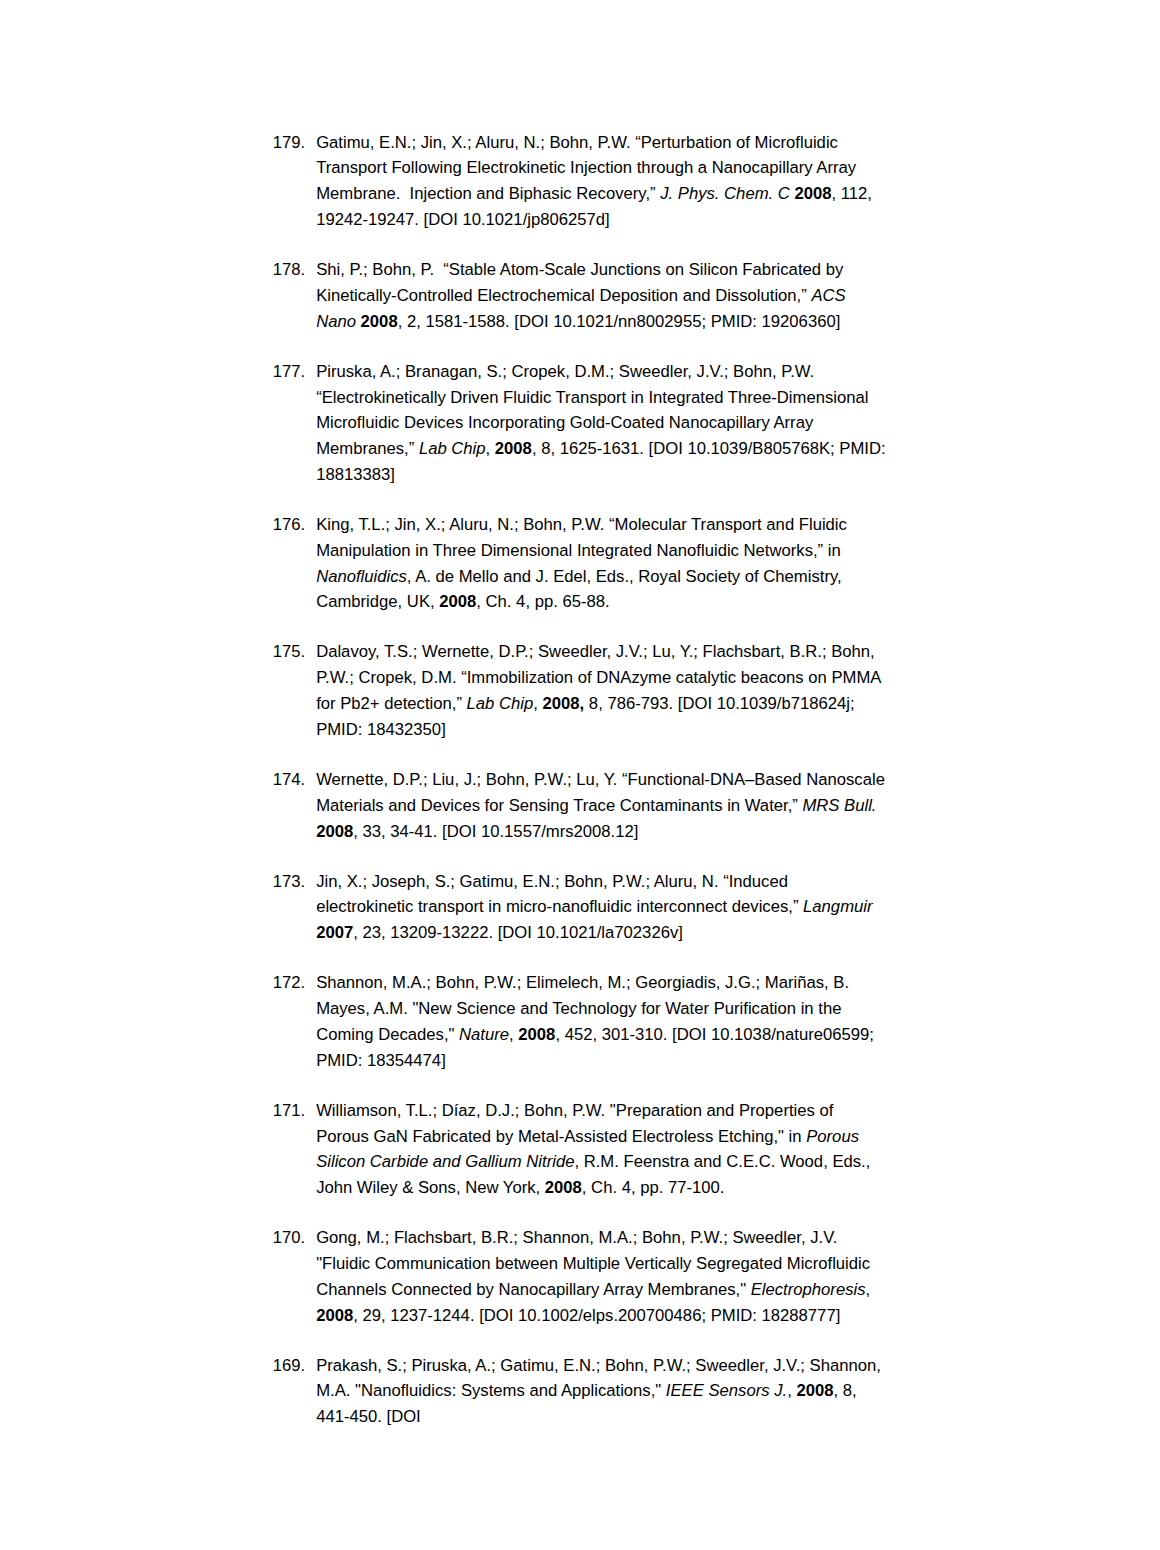179. Gatimu, E.N.; Jin, X.; Aluru, N.; Bohn, P.W. “Perturbation of Microfluidic Transport Following Electrokinetic Injection through a Nanocapillary Array Membrane. Injection and Biphasic Recovery,” J. Phys. Chem. C 2008, 112, 19242-19247. [DOI 10.1021/jp806257d]
178. Shi, P.; Bohn, P. “Stable Atom-Scale Junctions on Silicon Fabricated by Kinetically-Controlled Electrochemical Deposition and Dissolution,” ACS Nano 2008, 2, 1581-1588. [DOI 10.1021/nn8002955; PMID: 19206360]
177. Piruska, A.; Branagan, S.; Cropek, D.M.; Sweedler, J.V.; Bohn, P.W. “Electrokinetically Driven Fluidic Transport in Integrated Three-Dimensional Microfluidic Devices Incorporating Gold-Coated Nanocapillary Array Membranes,” Lab Chip, 2008, 8, 1625-1631. [DOI 10.1039/B805768K; PMID: 18813383]
176. King, T.L.; Jin, X.; Aluru, N.; Bohn, P.W. “Molecular Transport and Fluidic Manipulation in Three Dimensional Integrated Nanofluidic Networks,” in Nanofluidics, A. de Mello and J. Edel, Eds., Royal Society of Chemistry, Cambridge, UK, 2008, Ch. 4, pp. 65-88.
175. Dalavoy, T.S.; Wernette, D.P.; Sweedler, J.V.; Lu, Y.; Flachsbart, B.R.; Bohn, P.W.; Cropek, D.M. “Immobilization of DNAzyme catalytic beacons on PMMA for Pb2+ detection,” Lab Chip, 2008, 8, 786-793. [DOI 10.1039/b718624j; PMID: 18432350]
174. Wernette, D.P.; Liu, J.; Bohn, P.W.; Lu, Y. “Functional-DNA–Based Nanoscale Materials and Devices for Sensing Trace Contaminants in Water,” MRS Bull. 2008, 33, 34-41. [DOI 10.1557/mrs2008.12]
173. Jin, X.; Joseph, S.; Gatimu, E.N.; Bohn, P.W.; Aluru, N. “Induced electrokinetic transport in micro-nanofluidic interconnect devices,” Langmuir 2007, 23, 13209-13222. [DOI 10.1021/la702326v]
172. Shannon, M.A.; Bohn, P.W.; Elimelech, M.; Georgiadis, J.G.; Mariñas, B. Mayes, A.M. "New Science and Technology for Water Purification in the Coming Decades," Nature, 2008, 452, 301-310. [DOI 10.1038/nature06599; PMID: 18354474]
171. Williamson, T.L.; Díaz, D.J.; Bohn, P.W. "Preparation and Properties of Porous GaN Fabricated by Metal-Assisted Electroless Etching," in Porous Silicon Carbide and Gallium Nitride, R.M. Feenstra and C.E.C. Wood, Eds., John Wiley & Sons, New York, 2008, Ch. 4, pp. 77-100.
170. Gong, M.; Flachsbart, B.R.; Shannon, M.A.; Bohn, P.W.; Sweedler, J.V. "Fluidic Communication between Multiple Vertically Segregated Microfluidic Channels Connected by Nanocapillary Array Membranes," Electrophoresis, 2008, 29, 1237-1244. [DOI 10.1002/elps.200700486; PMID: 18288777]
169. Prakash, S.; Piruska, A.; Gatimu, E.N.; Bohn, P.W.; Sweedler, J.V.; Shannon, M.A. "Nanofluidics: Systems and Applications," IEEE Sensors J., 2008, 8, 441-450. [DOI